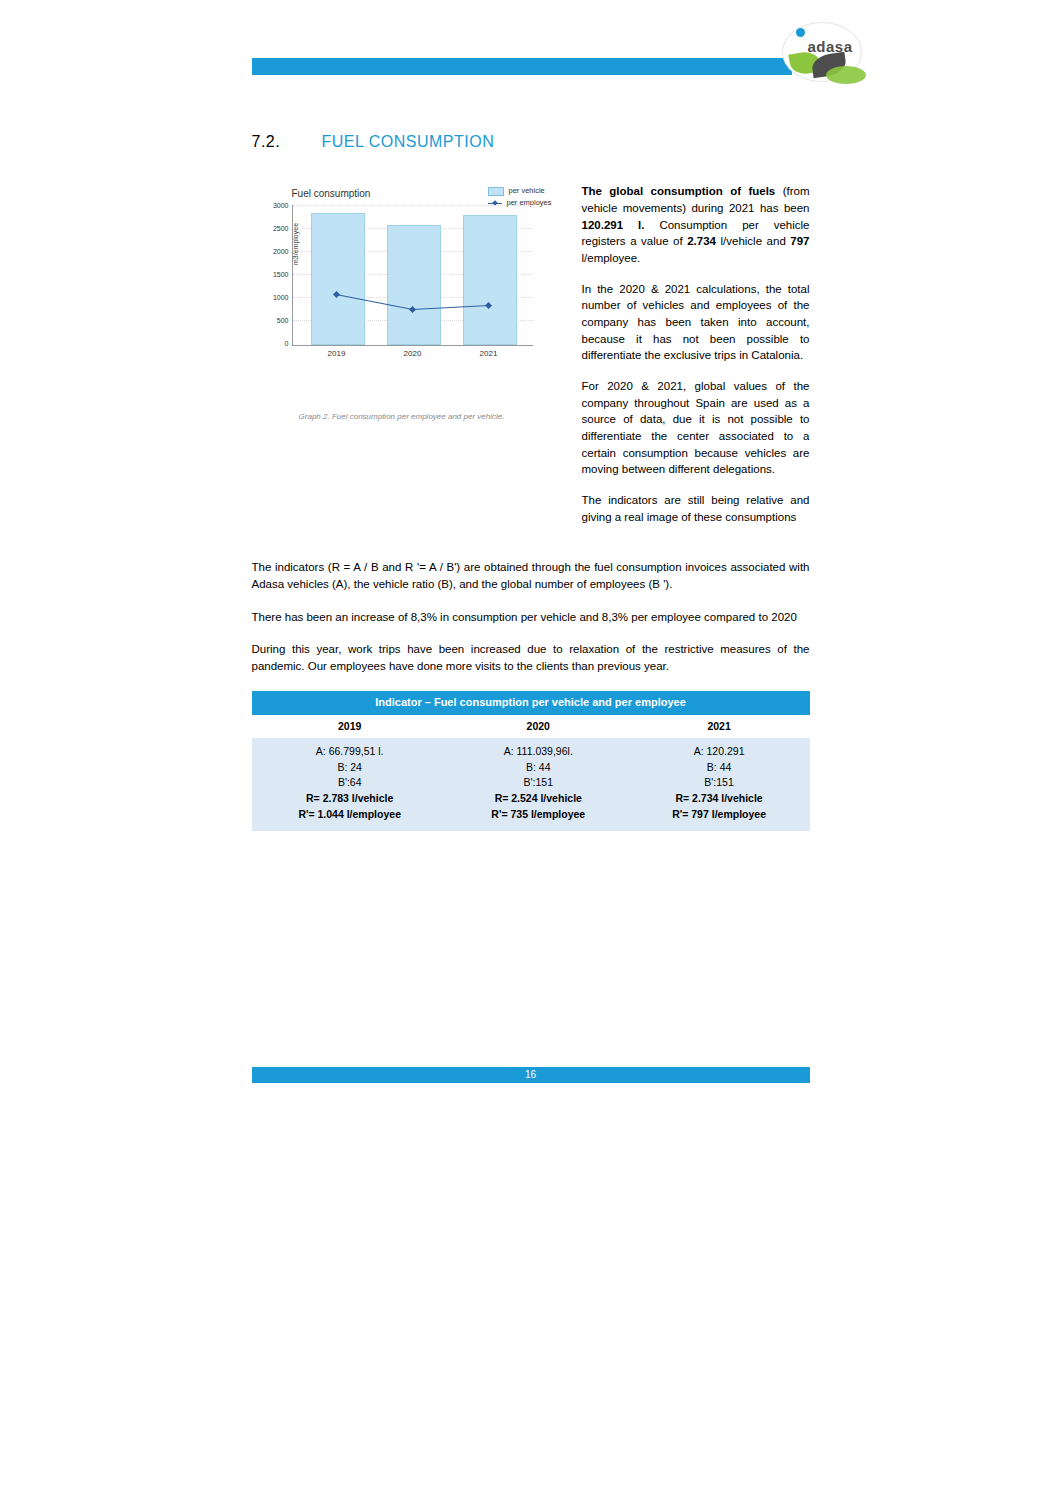adasa
7.2. FUEL CONSUMPTION
Fuel consumption
per vehicle
per employes
m3/employee
3000
2500
2000
1500
1000
500
0
2019
2020
2021
Graph 2. Fuel consumption per employee and per vehicle.
The global consumption of fuels (from vehicle movements) during 2021 has been 120.291 l. Consumption per vehicle registers a value of 2.734 l/vehicle and 797 l/employee.
In the 2020 & 2021 calculations, the total number of vehicles and employees of the company has been taken into account, because it has not been possible to differentiate the exclusive trips in Catalonia.
For 2020 & 2021, global values of the company throughout Spain are used as a source of data, due it is not possible to differentiate the center associated to a certain consumption because vehicles are moving between different delegations.
The indicators are still being relative and giving a real image of these consumptions
The indicators (R = A / B and R '= A / B') are obtained through the fuel consumption invoices associated with Adasa vehicles (A), the vehicle ratio (B), and the global number of employees (B ').
There has been an increase of 8,3% in consumption per vehicle and 8,3% per employee compared to 2020
During this year, work trips have been increased due to relaxation of the restrictive measures of the pandemic. Our employees have done more visits to the clients than previous year.
| Indicator – Fuel consumption per vehicle and per employee |
| --- |
| 2019 | 2020 | 2021 |
| A: 66.799,51 l. B: 24 B':64 R= 2.783 l/vehicle R'= 1.044 l/employee | A: 111.039,96l. B: 44 B':151 R= 2.524 l/vehicle R'= 735 l/employee | A: 120.291 B: 44 B':151 R= 2.734 l/vehicle R'= 797 l/employee |
16